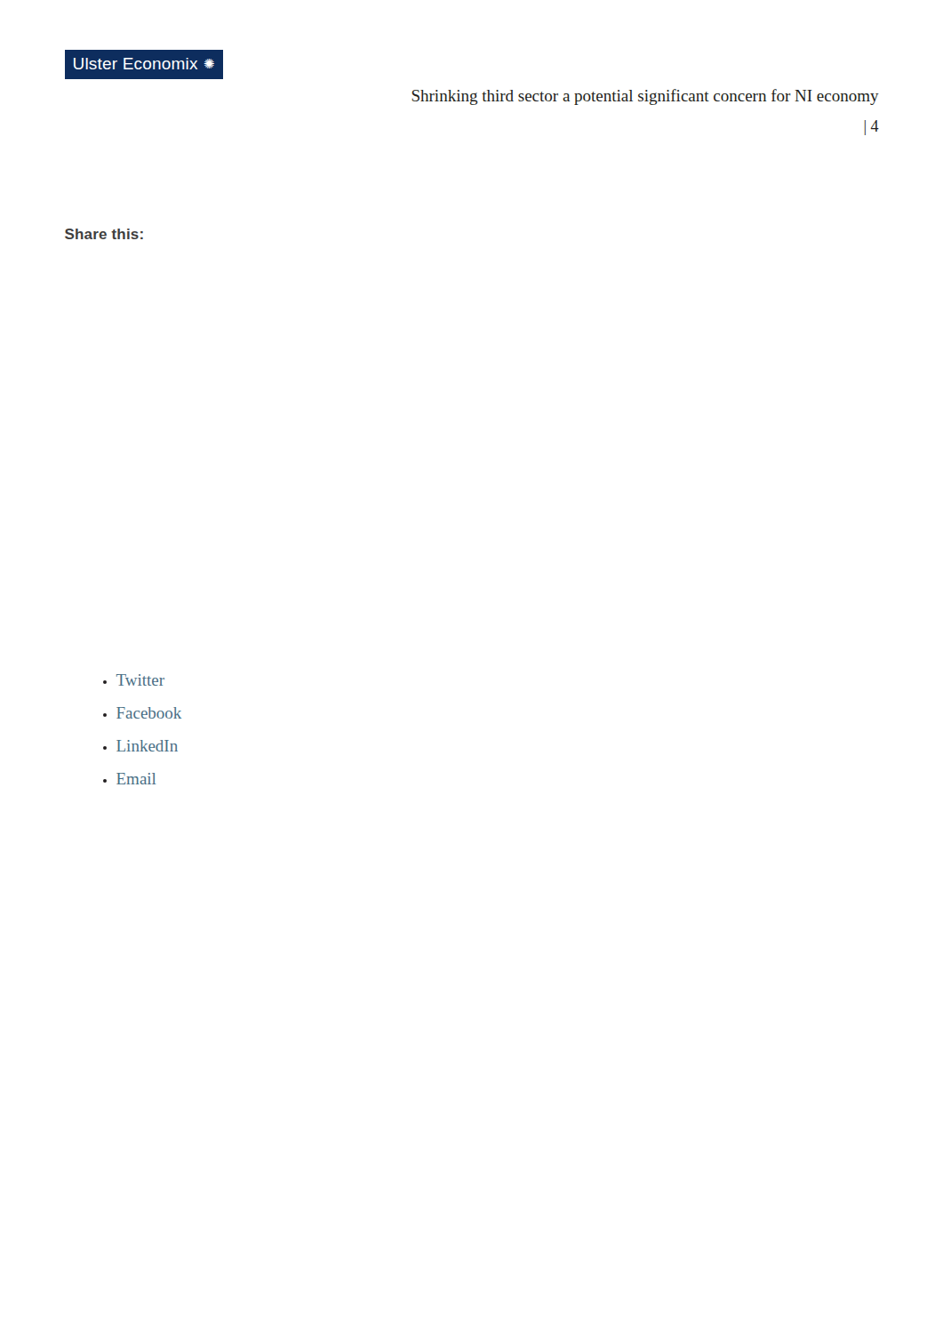Ulster Economix✺
Shrinking third sector a potential significant concern for NI economy | 4
Share this:
Twitter
Facebook
LinkedIn
Email